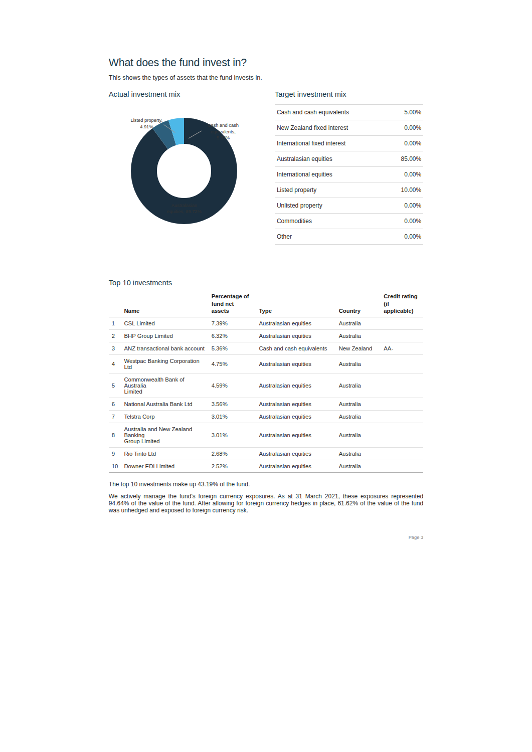What does the fund invest in?
This shows the types of assets that the fund invests in.
Actual investment mix
Listed property,
4.91%
Cash and cash
equivalents,
5.37%
Australasian
equities, 89.72%
Target investment mix
| Cash and cash equivalents | 5.00% |
| New Zealand fixed interest | 0.00% |
| International fixed interest | 0.00% |
| Australasian equities | 85.00% |
| International equities | 0.00% |
| Listed property | 10.00% |
| Unlisted property | 0.00% |
| Commodities | 0.00% |
| Other | 0.00% |
Top 10 investments
| | Name | Percentage of fund net assets | Type | Country | Credit rating (if applicable) |
| --- | --- | --- | --- | --- | --- |
| 1 | CSL Limited | 7.39% | Australasian equities | Australia | |
| 2 | BHP Group Limited | 6.32% | Australasian equities | Australia | |
| 3 | ANZ transactional bank account | 5.36% | Cash and cash equivalents | New Zealand | AA- |
| 4 | Westpac Banking Corporation Ltd | 4.75% | Australasian equities | Australia | |
| 5 | Commonwealth Bank of Australia Limited | 4.59% | Australasian equities | Australia | |
| 6 | National Australia Bank Ltd | 3.56% | Australasian equities | Australia | |
| 7 | Telstra Corp | 3.01% | Australasian equities | Australia | |
| 8 | Australia and New Zealand Banking Group Limited | 3.01% | Australasian equities | Australia | |
| 9 | Rio Tinto Ltd | 2.68% | Australasian equities | Australia | |
| 10 | Downer EDI Limited | 2.52% | Australasian equities | Australia | |
The top 10 investments make up 43.19% of the fund.
We actively manage the fund's foreign currency exposures. As at 31 March 2021, these exposures represented 94.64% of the value of the fund. After allowing for foreign currency hedges in place, 61.62% of the value of the fund was unhedged and exposed to foreign currency risk.
Page 3